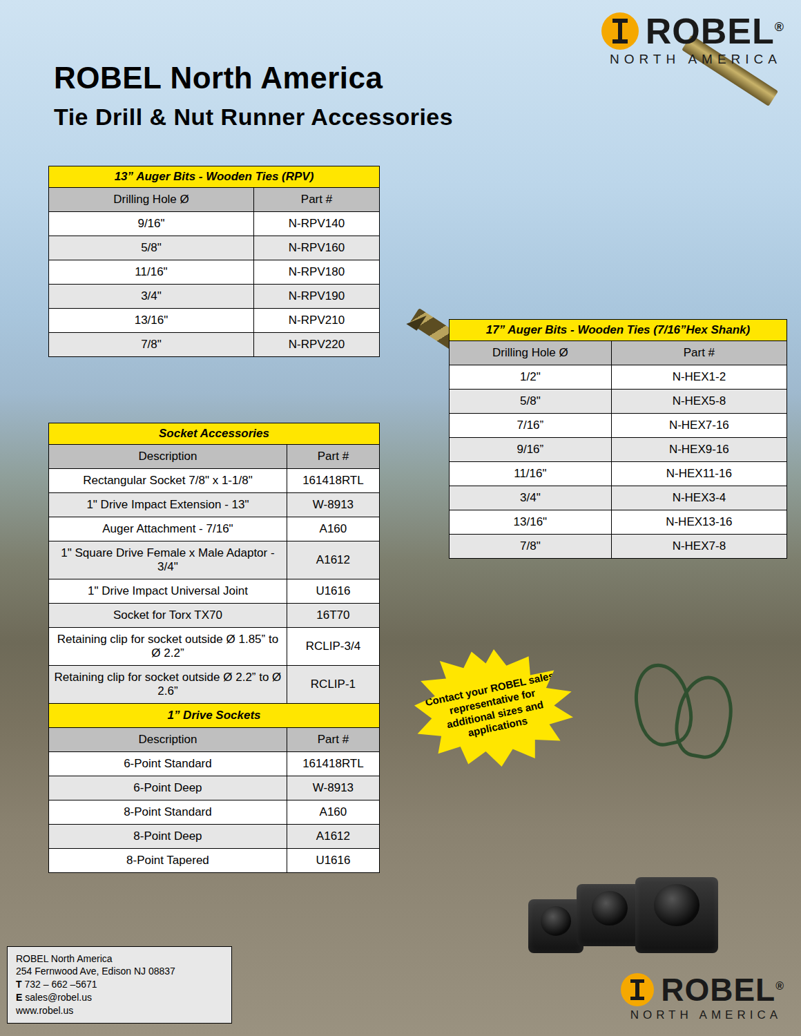ROBEL®
NORTH AMERICA
ROBEL North America
Tie Drill & Nut Runner Accessories
13” Auger Bits - Wooden Ties (RPV)
| Drilling Hole Ø | Part # |
| --- | --- |
| 9/16" | N-RPV140 |
| 5/8" | N-RPV160 |
| 11/16" | N-RPV180 |
| 3/4" | N-RPV190 |
| 13/16" | N-RPV210 |
| 7/8" | N-RPV220 |
17” Auger Bits - Wooden Ties (7/16”Hex Shank)
| Drilling Hole Ø | Part # |
| --- | --- |
| 1/2" | N-HEX1-2 |
| 5/8" | N-HEX5-8 |
| 7/16” | N-HEX7-16 |
| 9/16” | N-HEX9-16 |
| 11/16" | N-HEX11-16 |
| 3/4" | N-HEX3-4 |
| 13/16" | N-HEX13-16 |
| 7/8" | N-HEX7-8 |
Socket Accessories
| Description | Part # |
| --- | --- |
| Rectangular Socket 7/8" x 1-1/8" | 161418RTL |
| 1" Drive Impact Extension - 13" | W-8913 |
| Auger Attachment - 7/16" | A160 |
| 1" Square Drive Female x Male Adaptor - 3/4" | A1612 |
| 1" Drive Impact Universal Joint | U1616 |
| Socket for Torx TX70 | 16T70 |
| Retaining clip for socket outside Ø 1.85” to Ø 2.2” | RCLIP-3/4 |
| Retaining clip for socket outside Ø 2.2” to Ø 2.6” | RCLIP-1 |
| 1” Drive Sockets |
| Description | Part # |
| 6-Point Standard | 161418RTL |
| 6-Point Deep | W-8913 |
| 8-Point Standard | A160 |
| 8-Point Deep | A1612 |
| 8-Point Tapered | U1616 |
Contact your ROBEL sales representative for additional sizes and applications
ROBEL North America
254 Fernwood Ave, Edison NJ 08837
T 732 – 662 –5671
E sales@robel.us
www.robel.us
ROBEL®
NORTH AMERICA